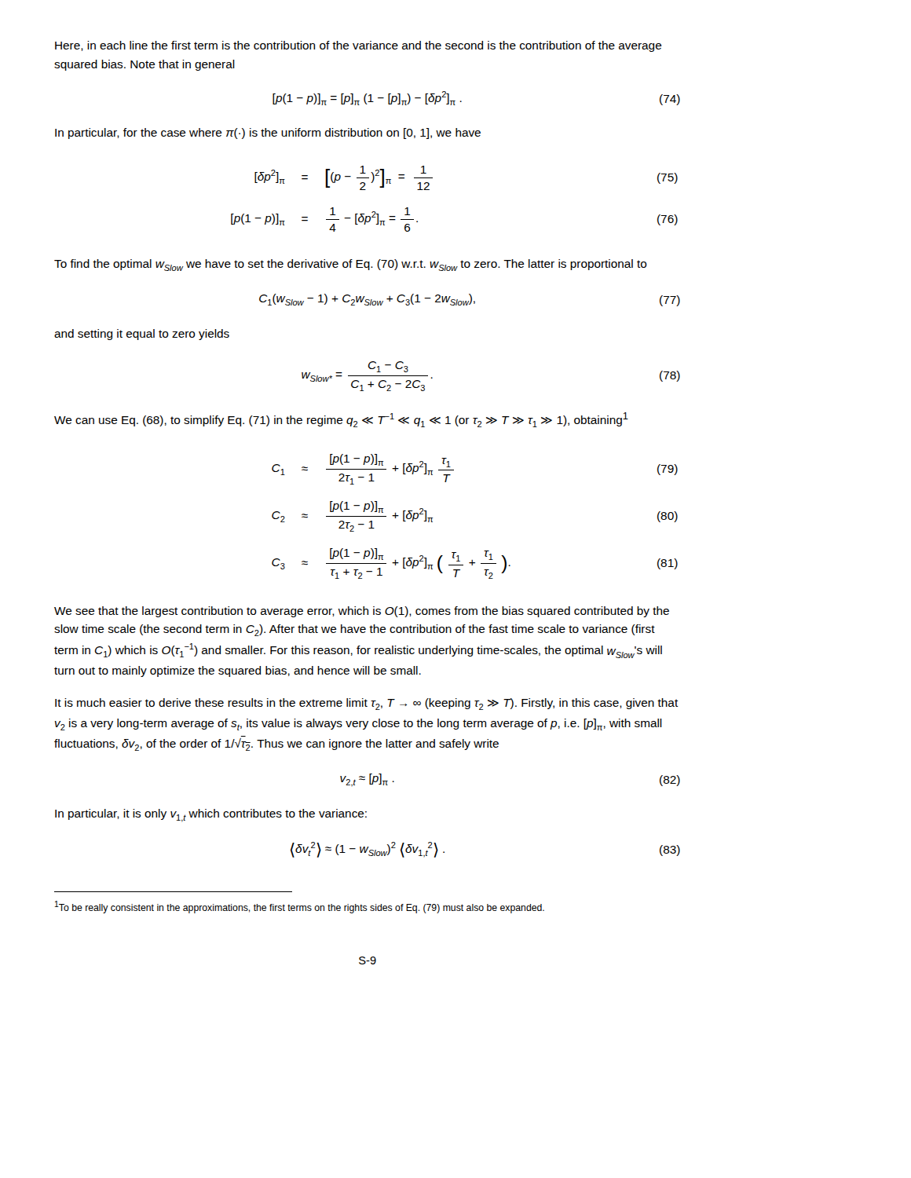Here, in each line the first term is the contribution of the variance and the second is the contribution of the average squared bias. Note that in general
[p(1 − p)]π = [p]π (1 − [p]π) − [δp 2]π .
(74)
In particular, for the case where π(·) is the uniform distribution on [0, 1], we have
| [ δp 2 ] π | = | [ ( p − 1 2 ) 2 ] π = 1 12 | (75) |
| [ p (1 − p )] π | = | 1 4 − [ δp 2 ] π = 1 6 . | (76) |
To find the optimal wSlow we have to set the derivative of Eq. (70) w.r.t. wSlow to zero. The latter is proportional to
C 1(wSlow − 1) + C 2 wSlow + C 3(1 − 2wSlow),
(77)
and setting it equal to zero yields
wSlow* = C 1 − C 3 C 1 + C 2 − 2C 3 .
(78)
We can use Eq. (68), to simplify Eq. (71) in the regime q 2 ≪ T−1 ≪ q 1 ≪ 1 (or τ 2 ≫ T ≫ τ 1 ≫ 1), obtaining1
| C 1 | ≈ | [ p (1 − p )] π 2 τ 1 − 1 + [ δp 2 ] π τ 1 T | (79) |
| C 2 | ≈ | [ p (1 − p )] π 2 τ 2 − 1 + [ δp 2 ] π | (80) |
| C 3 | ≈ | [ p (1 − p )] π τ 1 + τ 2 − 1 + [ δp 2 ] π ( τ 1 T + τ 1 τ 2 ) . | (81) |
We see that the largest contribution to average error, which is O(1), comes from the bias squared contributed by the slow time scale (the second term in C 2). After that we have the contribution of the fast time scale to variance (first term in C 1) which is O(τ 1−1) and smaller. For this reason, for realistic underlying time-scales, the optimal wSlow's will turn out to mainly optimize the squared bias, and hence will be small.
It is much easier to derive these results in the extreme limit τ 2, T → ∞ (keeping τ 2 ≫ T). Firstly, in this case, given that v 2 is a very long-term average of st, its value is always very close to the long term average of p, i.e. [p]π, with small fluctuations, δv 2, of the order of 1/√τ 2. Thus we can ignore the latter and safely write
v 2,t ≈ [p]π .
(82)
In particular, it is only v 1,t which contributes to the variance:
⟨δvt 2⟩ ≈ (1 − wSlow)2 ⟨δv 1,t 2⟩ .
(83)
1To be really consistent in the approximations, the first terms on the rights sides of Eq. (79) must also be expanded.
S-9